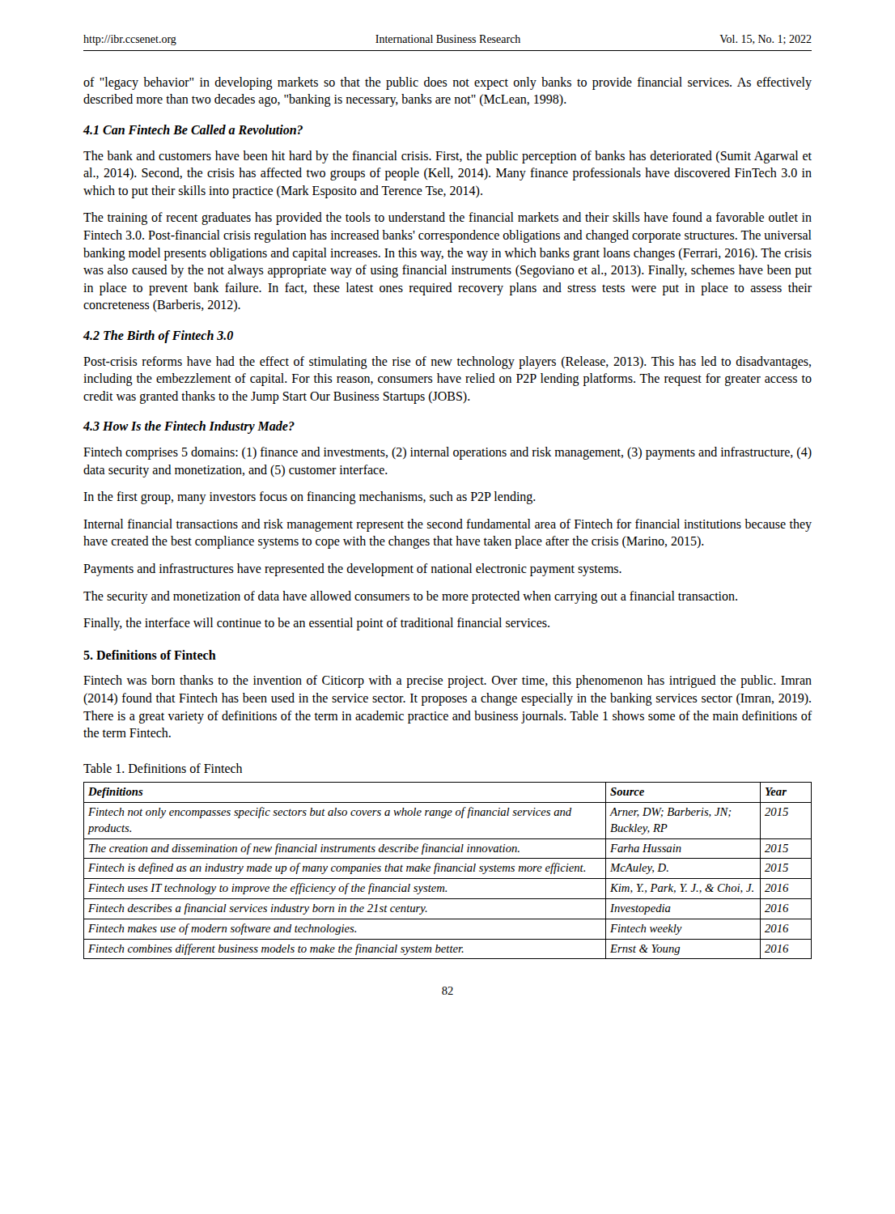http://ibr.ccsenet.org International Business Research Vol. 15, No. 1; 2022
of "legacy behavior" in developing markets so that the public does not expect only banks to provide financial services. As effectively described more than two decades ago, "banking is necessary, banks are not" (McLean, 1998).
4.1 Can Fintech Be Called a Revolution?
The bank and customers have been hit hard by the financial crisis. First, the public perception of banks has deteriorated (Sumit Agarwal et al., 2014). Second, the crisis has affected two groups of people (Kell, 2014). Many finance professionals have discovered FinTech 3.0 in which to put their skills into practice (Mark Esposito and Terence Tse, 2014).
The training of recent graduates has provided the tools to understand the financial markets and their skills have found a favorable outlet in Fintech 3.0. Post-financial crisis regulation has increased banks' correspondence obligations and changed corporate structures. The universal banking model presents obligations and capital increases. In this way, the way in which banks grant loans changes (Ferrari, 2016). The crisis was also caused by the not always appropriate way of using financial instruments (Segoviano et al., 2013). Finally, schemes have been put in place to prevent bank failure. In fact, these latest ones required recovery plans and stress tests were put in place to assess their concreteness (Barberis, 2012).
4.2 The Birth of Fintech 3.0
Post-crisis reforms have had the effect of stimulating the rise of new technology players (Release, 2013). This has led to disadvantages, including the embezzlement of capital. For this reason, consumers have relied on P2P lending platforms. The request for greater access to credit was granted thanks to the Jump Start Our Business Startups (JOBS).
4.3 How Is the Fintech Industry Made?
Fintech comprises 5 domains: (1) finance and investments, (2) internal operations and risk management, (3) payments and infrastructure, (4) data security and monetization, and (5) customer interface.
In the first group, many investors focus on financing mechanisms, such as P2P lending.
Internal financial transactions and risk management represent the second fundamental area of Fintech for financial institutions because they have created the best compliance systems to cope with the changes that have taken place after the crisis (Marino, 2015).
Payments and infrastructures have represented the development of national electronic payment systems.
The security and monetization of data have allowed consumers to be more protected when carrying out a financial transaction.
Finally, the interface will continue to be an essential point of traditional financial services.
5. Definitions of Fintech
Fintech was born thanks to the invention of Citicorp with a precise project. Over time, this phenomenon has intrigued the public. Imran (2014) found that Fintech has been used in the service sector. It proposes a change especially in the banking services sector (Imran, 2019). There is a great variety of definitions of the term in academic practice and business journals. Table 1 shows some of the main definitions of the term Fintech.
Table 1. Definitions of Fintech
| Definitions | Source | Year |
| --- | --- | --- |
| Fintech not only encompasses specific sectors but also covers a whole range of financial services and products. | Arner, DW; Barberis, JN; Buckley, RP | 2015 |
| The creation and dissemination of new financial instruments describe financial innovation. | Farha Hussain | 2015 |
| Fintech is defined as an industry made up of many companies that make financial systems more efficient. | McAuley, D. | 2015 |
| Fintech uses IT technology to improve the efficiency of the financial system. | Kim, Y., Park, Y. J., & Choi, J. | 2016 |
| Fintech describes a financial services industry born in the 21st century. | Investopedia | 2016 |
| Fintech makes use of modern software and technologies. | Fintech weekly | 2016 |
| Fintech combines different business models to make the financial system better. | Ernst & Young | 2016 |
82